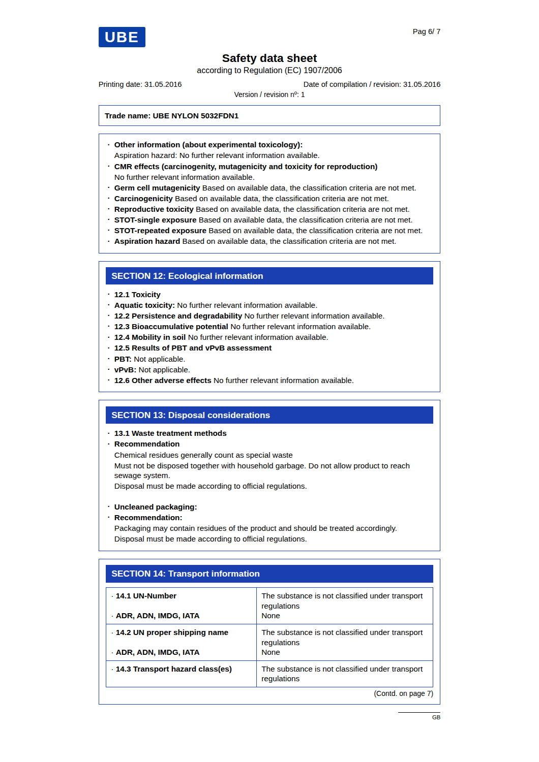Pag 6/ 7
UBE
Safety data sheet
according to Regulation (EC) 1907/2006
Printing date: 31.05.2016
Date of compilation / revision: 31.05.2016
Version / revision nº: 1
Trade name: UBE NYLON 5032FDN1
Other information (about experimental toxicology):
Aspiration hazard: No further relevant information available.
CMR effects (carcinogenity, mutagenicity and toxicity for reproduction)
No further relevant information available.
Germ cell mutagenicity Based on available data, the classification criteria are not met.
Carcinogenicity Based on available data, the classification criteria are not met.
Reproductive toxicity Based on available data, the classification criteria are not met.
STOT-single exposure Based on available data, the classification criteria are not met.
STOT-repeated exposure Based on available data, the classification criteria are not met.
Aspiration hazard Based on available data, the classification criteria are not met.
SECTION 12: Ecological information
12.1 Toxicity
Aquatic toxicity: No further relevant information available.
12.2 Persistence and degradability No further relevant information available.
12.3 Bioaccumulative potential No further relevant information available.
12.4 Mobility in soil No further relevant information available.
12.5 Results of PBT and vPvB assessment
PBT: Not applicable.
vPvB: Not applicable.
12.6 Other adverse effects No further relevant information available.
SECTION 13: Disposal considerations
13.1 Waste treatment methods
Recommendation
Chemical residues generally count as special waste
Must not be disposed together with household garbage. Do not allow product to reach sewage system.
Disposal must be made according to official regulations.
Uncleaned packaging:
Recommendation:
Packaging may contain residues of the product and should be treated accordingly.
Disposal must be made according to official regulations.
SECTION 14: Transport information
| · 14.1 UN-Number · ADR, ADN, IMDG, IATA | The substance is not classified under transport regulations None |
| · 14.2 UN proper shipping name · ADR, ADN, IMDG, IATA | The substance is not classified under transport regulations None |
| · 14.3 Transport hazard class(es) | The substance is not classified under transport regulations |
(Contd. on page 7)
GB